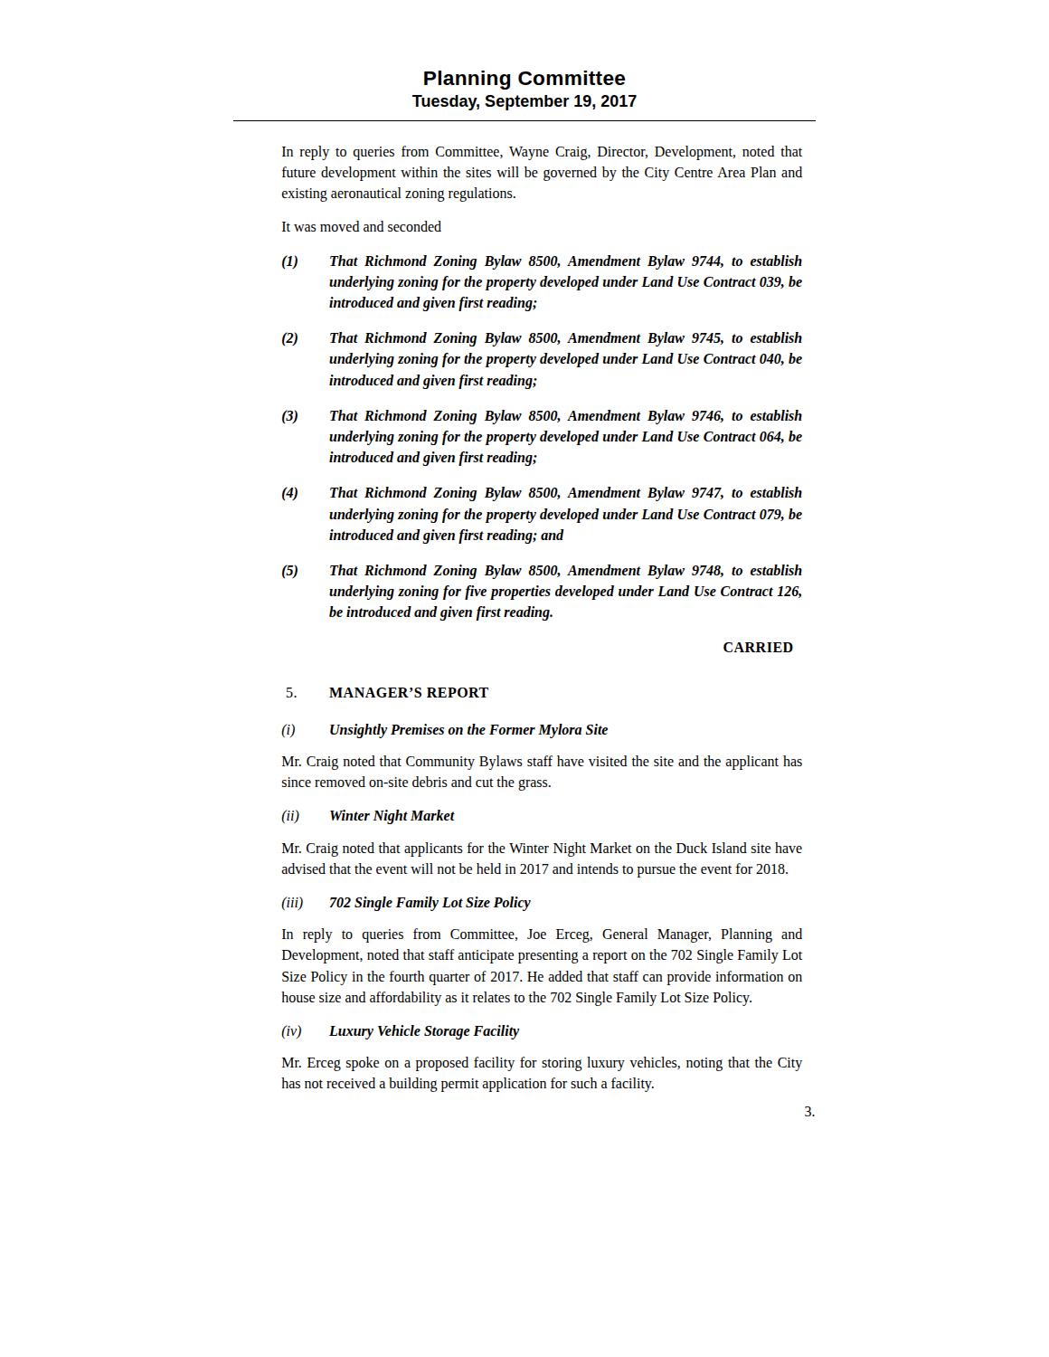Planning Committee
Tuesday, September 19, 2017
In reply to queries from Committee, Wayne Craig, Director, Development, noted that future development within the sites will be governed by the City Centre Area Plan and existing aeronautical zoning regulations.
It was moved and seconded
(1) That Richmond Zoning Bylaw 8500, Amendment Bylaw 9744, to establish underlying zoning for the property developed under Land Use Contract 039, be introduced and given first reading;
(2) That Richmond Zoning Bylaw 8500, Amendment Bylaw 9745, to establish underlying zoning for the property developed under Land Use Contract 040, be introduced and given first reading;
(3) That Richmond Zoning Bylaw 8500, Amendment Bylaw 9746, to establish underlying zoning for the property developed under Land Use Contract 064, be introduced and given first reading;
(4) That Richmond Zoning Bylaw 8500, Amendment Bylaw 9747, to establish underlying zoning for the property developed under Land Use Contract 079, be introduced and given first reading; and
(5) That Richmond Zoning Bylaw 8500, Amendment Bylaw 9748, to establish underlying zoning for five properties developed under Land Use Contract 126, be introduced and given first reading.
CARRIED
5. MANAGER’S REPORT
(i) Unsightly Premises on the Former Mylora Site
Mr. Craig noted that Community Bylaws staff have visited the site and the applicant has since removed on-site debris and cut the grass.
(ii) Winter Night Market
Mr. Craig noted that applicants for the Winter Night Market on the Duck Island site have advised that the event will not be held in 2017 and intends to pursue the event for 2018.
(iii) 702 Single Family Lot Size Policy
In reply to queries from Committee, Joe Erceg, General Manager, Planning and Development, noted that staff anticipate presenting a report on the 702 Single Family Lot Size Policy in the fourth quarter of 2017. He added that staff can provide information on house size and affordability as it relates to the 702 Single Family Lot Size Policy.
(iv) Luxury Vehicle Storage Facility
Mr. Erceg spoke on a proposed facility for storing luxury vehicles, noting that the City has not received a building permit application for such a facility.
3.